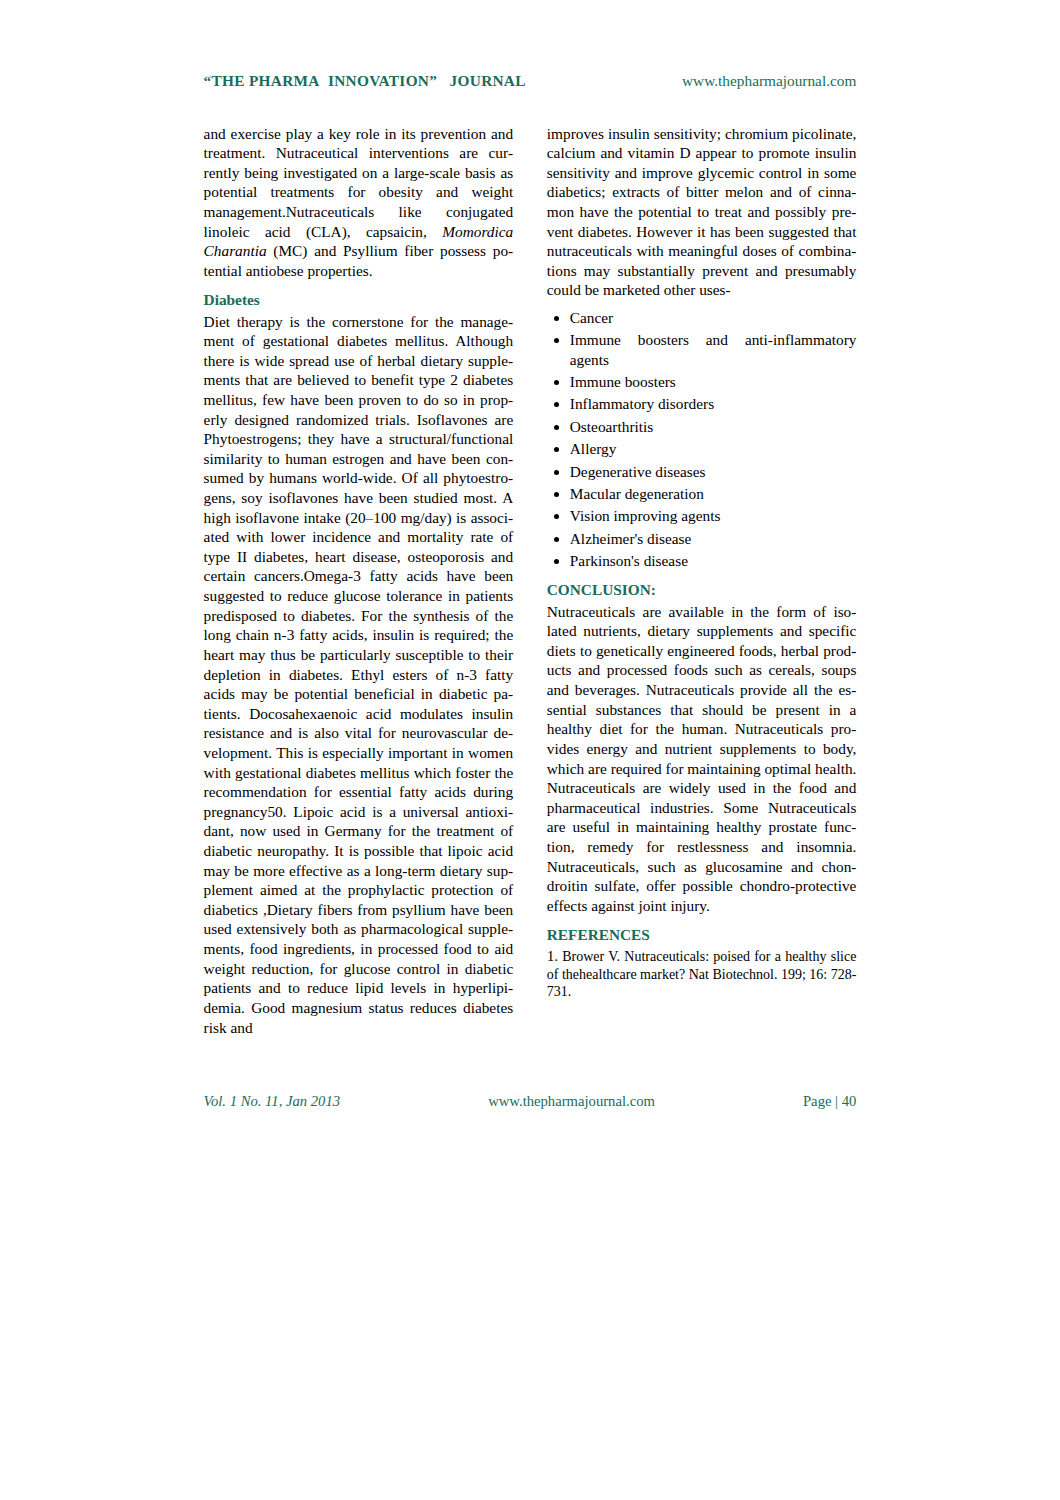“THE PHARMA INNOVATION” JOURNAL www.thepharmajournal.com
and exercise play a key role in its prevention and treatment. Nutraceutical interventions are currently being investigated on a large-scale basis as potential treatments for obesity and weight management.Nutraceuticals like conjugated linoleic acid (CLA), capsaicin, Momordica Charantia (MC) and Psyllium fiber possess potential antiobese properties.
Diabetes
Diet therapy is the cornerstone for the management of gestational diabetes mellitus. Although there is wide spread use of herbal dietary supplements that are believed to benefit type 2 diabetes mellitus, few have been proven to do so in properly designed randomized trials. Isoflavones are Phytoestrogens; they have a structural/functional similarity to human estrogen and have been consumed by humans world-wide. Of all phytoestrogens, soy isoflavones have been studied most. A high isoflavone intake (20–100 mg/day) is associated with lower incidence and mortality rate of type II diabetes, heart disease, osteoporosis and certain cancers.Omega-3 fatty acids have been suggested to reduce glucose tolerance in patients predisposed to diabetes. For the synthesis of the long chain n-3 fatty acids, insulin is required; the heart may thus be particularly susceptible to their depletion in diabetes. Ethyl esters of n-3 fatty acids may be potential beneficial in diabetic patients. Docosahexaenoic acid modulates insulin resistance and is also vital for neurovascular development. This is especially important in women with gestational diabetes mellitus which foster the recommendation for essential fatty acids during pregnancy50. Lipoic acid is a universal antioxidant, now used in Germany for the treatment of diabetic neuropathy. It is possible that lipoic acid may be more effective as a long-term dietary supplement aimed at the prophylactic protection of diabetics ,Dietary fibers from psyllium have been used extensively both as pharmacological supplements, food ingredients, in processed food to aid weight reduction, for glucose control in diabetic patients and to reduce lipid levels in hyperlipidemia. Good magnesium status reduces diabetes risk and
improves insulin sensitivity; chromium picolinate, calcium and vitamin D appear to promote insulin sensitivity and improve glycemic control in some diabetics; extracts of bitter melon and of cinnamon have the potential to treat and possibly prevent diabetes. However it has been suggested that nutraceuticals with meaningful doses of combinations may substantially prevent and presumably could be marketed other uses-
Cancer
Immune boosters and anti-inflammatory agents
Immune boosters
Inflammatory disorders
Osteoarthritis
Allergy
Degenerative diseases
Macular degeneration
Vision improving agents
Alzheimer's disease
Parkinson's disease
CONCLUSION:
Nutraceuticals are available in the form of isolated nutrients, dietary supplements and specific diets to genetically engineered foods, herbal products and processed foods such as cereals, soups and beverages. Nutraceuticals provide all the essential substances that should be present in a healthy diet for the human. Nutraceuticals provides energy and nutrient supplements to body, which are required for maintaining optimal health. Nutraceuticals are widely used in the food and pharmaceutical industries. Some Nutraceuticals are useful in maintaining healthy prostate function, remedy for restlessness and insomnia. Nutraceuticals, such as glucosamine and chondroitin sulfate, offer possible chondro-protective effects against joint injury.
REFERENCES
1. Brower V. Nutraceuticals: poised for a healthy slice of thehealthcare market? Nat Biotechnol. 199; 16: 728-731.
Vol. 1 No. 11, Jan 2013 www.thepharmajournal.com Page | 40